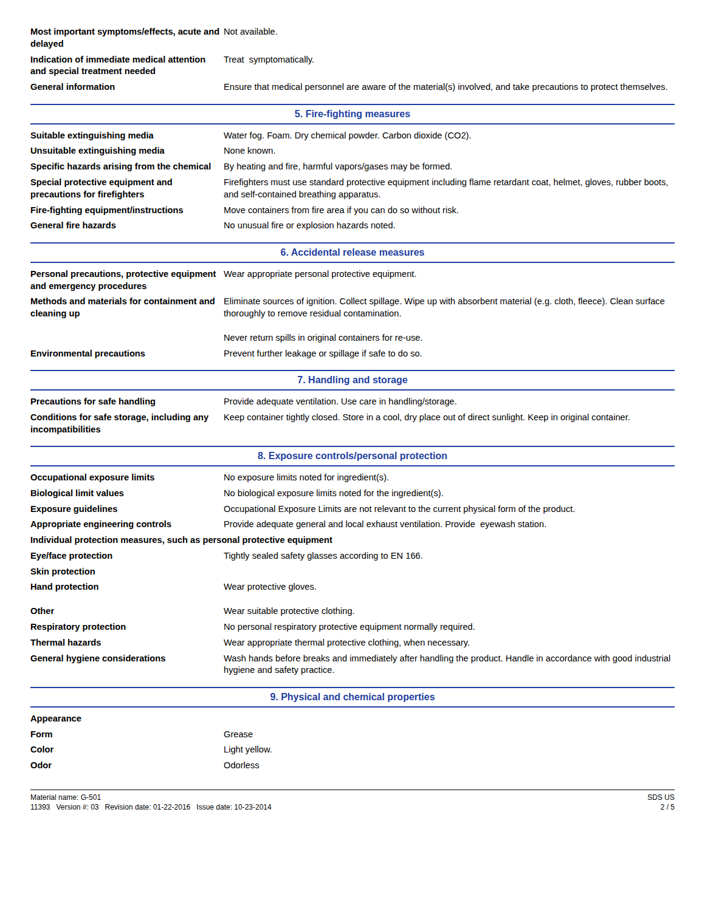| Most important symptoms/effects, acute and delayed | Not available. |
| Indication of immediate medical attention and special treatment needed | Treat symptomatically. |
| General information | Ensure that medical personnel are aware of the material(s) involved, and take precautions to protect themselves. |
5. Fire-fighting measures
| Suitable extinguishing media | Water fog. Foam. Dry chemical powder. Carbon dioxide (CO2). |
| Unsuitable extinguishing media | None known. |
| Specific hazards arising from the chemical | By heating and fire, harmful vapors/gases may be formed. |
| Special protective equipment and precautions for firefighters | Firefighters must use standard protective equipment including flame retardant coat, helmet, gloves, rubber boots, and self-contained breathing apparatus. |
| Fire-fighting equipment/instructions | Move containers from fire area if you can do so without risk. |
| General fire hazards | No unusual fire or explosion hazards noted. |
6. Accidental release measures
| Personal precautions, protective equipment and emergency procedures | Wear appropriate personal protective equipment. |
| Methods and materials for containment and cleaning up | Eliminate sources of ignition. Collect spillage. Wipe up with absorbent material (e.g. cloth, fleece). Clean surface thoroughly to remove residual contamination. Never return spills in original containers for re-use. |
| Environmental precautions | Prevent further leakage or spillage if safe to do so. |
7. Handling and storage
| Precautions for safe handling | Provide adequate ventilation. Use care in handling/storage. |
| Conditions for safe storage, including any incompatibilities | Keep container tightly closed. Store in a cool, dry place out of direct sunlight. Keep in original container. |
8. Exposure controls/personal protection
| Occupational exposure limits | No exposure limits noted for ingredient(s). |
| Biological limit values | No biological exposure limits noted for the ingredient(s). |
| Exposure guidelines | Occupational Exposure Limits are not relevant to the current physical form of the product. |
| Appropriate engineering controls | Provide adequate general and local exhaust ventilation. Provide eyewash station. |
| Individual protection measures, such as personal protective equipment |
| Eye/face protection | Tightly sealed safety glasses according to EN 166. |
| Skin protection | |
| Hand protection | Wear protective gloves. |
| Other | Wear suitable protective clothing. |
| Respiratory protection | No personal respiratory protective equipment normally required. |
| Thermal hazards | Wear appropriate thermal protective clothing, when necessary. |
| General hygiene considerations | Wash hands before breaks and immediately after handling the product. Handle in accordance with good industrial hygiene and safety practice. |
9. Physical and chemical properties
| Appearance | |
| Form | Grease |
| Color | Light yellow. |
| Odor | Odorless |
Material name: G-501 11393 Version #: 03 Revision date: 01-22-2016 Issue date: 10-23-2014
SDS US 2 / 5